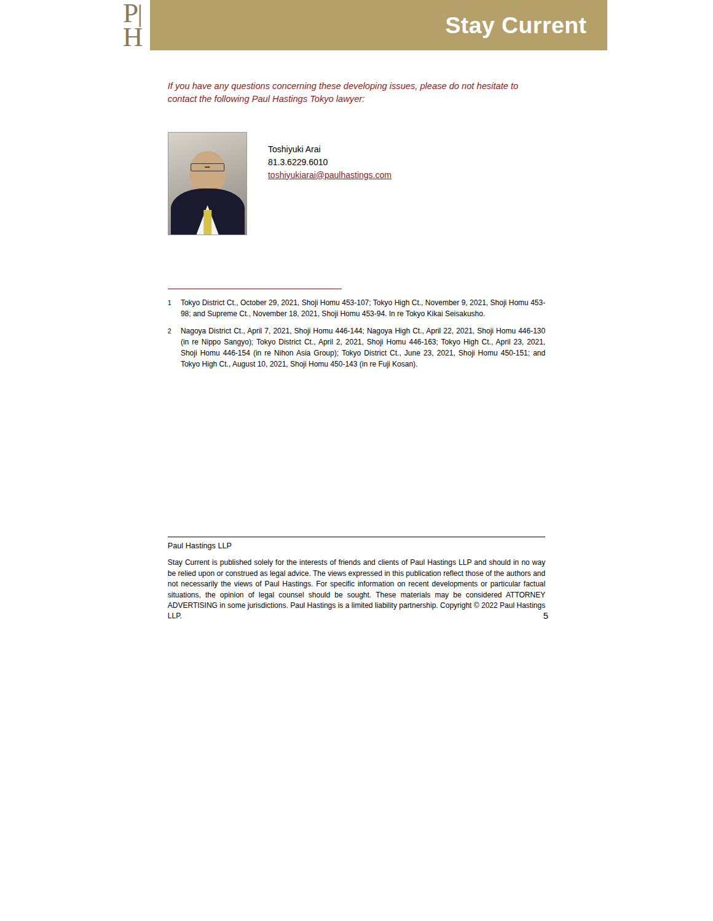P|
H
Stay Current
If you have any questions concerning these developing issues, please do not hesitate to contact the following Paul Hastings Tokyo lawyer:
Toshiyuki Arai
81.3.6229.6010
toshiyukiarai@paulhastings.com
1
Tokyo District Ct., October 29, 2021, Shoji Homu 453-107; Tokyo High Ct., November 9, 2021, Shoji Homu 453-98; and Supreme Ct., November 18, 2021, Shoji Homu 453-94. In re Tokyo Kikai Seisakusho.
2
Nagoya District Ct., April 7, 2021, Shoji Homu 446-144; Nagoya High Ct., April 22, 2021, Shoji Homu 446-130 (in re Nippo Sangyo); Tokyo District Ct., April 2, 2021, Shoji Homu 446-163; Tokyo High Ct., April 23, 2021, Shoji Homu 446-154 (in re Nihon Asia Group); Tokyo District Ct., June 23, 2021, Shoji Homu 450-151; and Tokyo High Ct., August 10, 2021, Shoji Homu 450-143 (in re Fuji Kosan).
Paul Hastings LLP
Stay Current is published solely for the interests of friends and clients of Paul Hastings LLP and should in no way be relied upon or construed as legal advice. The views expressed in this publication reflect those of the authors and not necessarily the views of Paul Hastings. For specific information on recent developments or particular factual situations, the opinion of legal counsel should be sought. These materials may be considered ATTORNEY ADVERTISING in some jurisdictions. Paul Hastings is a limited liability partnership. Copyright © 2022 Paul Hastings LLP. 5